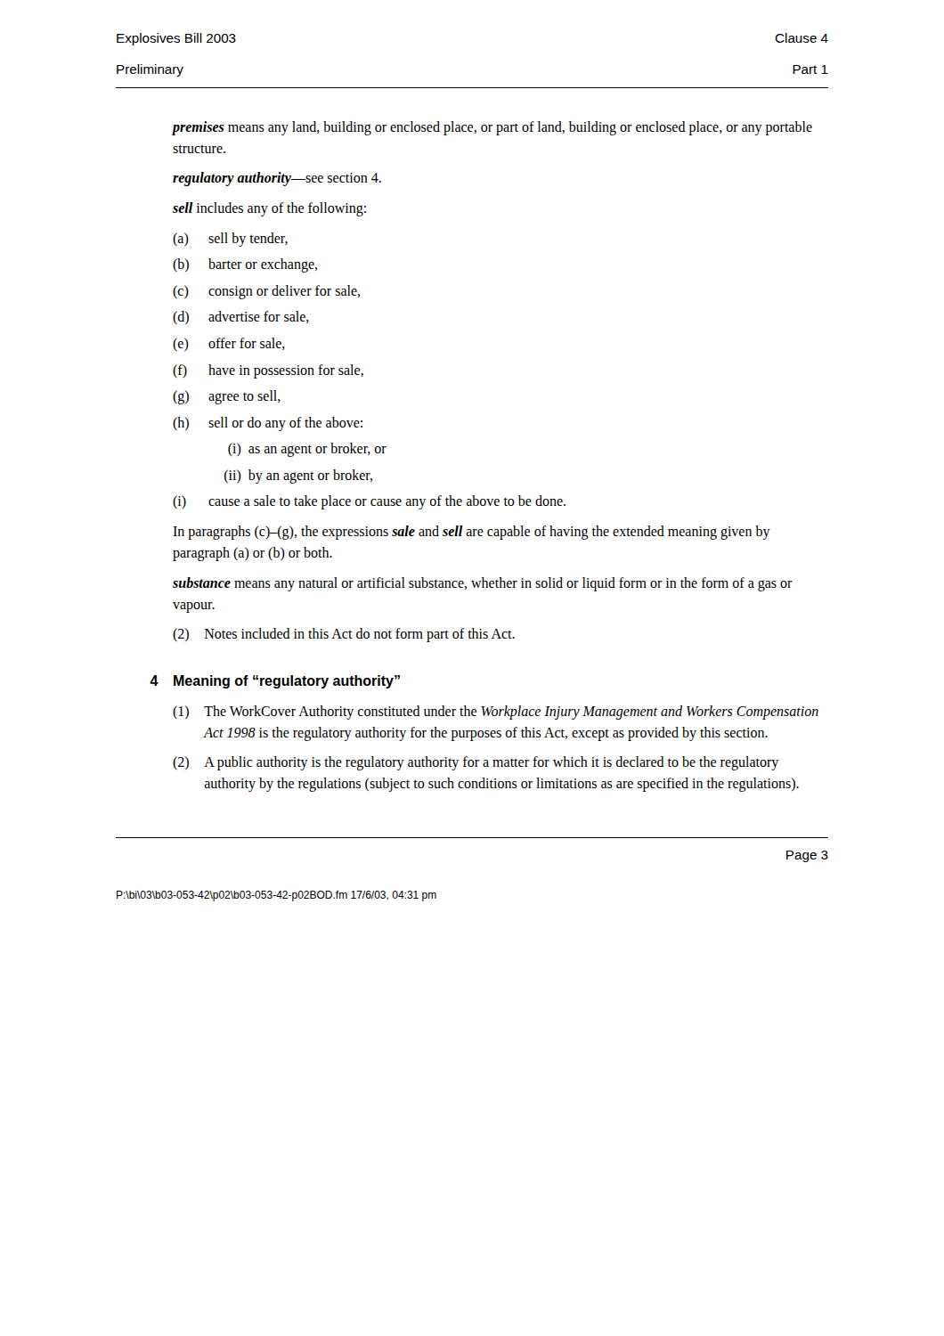Explosives Bill 2003
Preliminary
Clause 4
Part 1
premises means any land, building or enclosed place, or part of land, building or enclosed place, or any portable structure.
regulatory authority—see section 4.
sell includes any of the following:
(a) sell by tender,
(b) barter or exchange,
(c) consign or deliver for sale,
(d) advertise for sale,
(e) offer for sale,
(f) have in possession for sale,
(g) agree to sell,
(h) sell or do any of the above:
(i) as an agent or broker, or
(ii) by an agent or broker,
(i) cause a sale to take place or cause any of the above to be done.
In paragraphs (c)–(g), the expressions sale and sell are capable of having the extended meaning given by paragraph (a) or (b) or both.
substance means any natural or artificial substance, whether in solid or liquid form or in the form of a gas or vapour.
(2) Notes included in this Act do not form part of this Act.
4 Meaning of “regulatory authority”
(1) The WorkCover Authority constituted under the Workplace Injury Management and Workers Compensation Act 1998 is the regulatory authority for the purposes of this Act, except as provided by this section.
(2) A public authority is the regulatory authority for a matter for which it is declared to be the regulatory authority by the regulations (subject to such conditions or limitations as are specified in the regulations).
Page 3
P:\bi\03\b03-053-42\p02\b03-053-42-p02BOD.fm 17/6/03, 04:31 pm